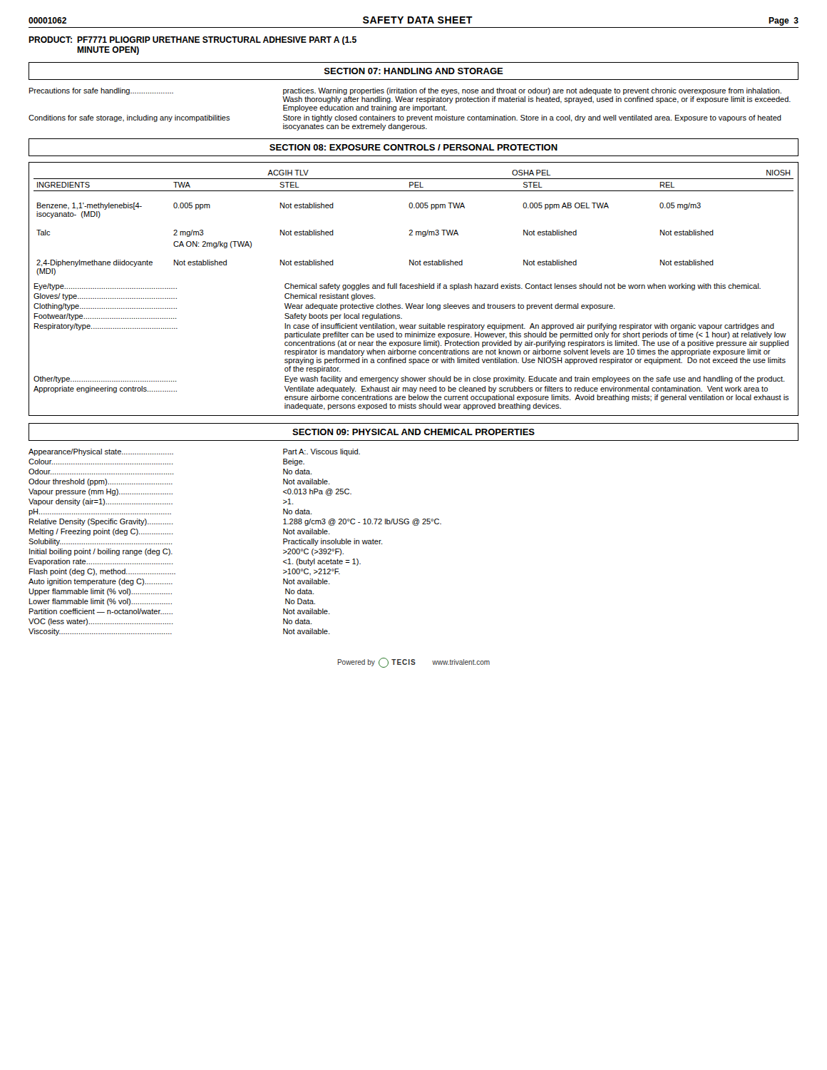00001062
SAFETY DATA SHEET
Page 3
PRODUCT:
PF7771 PLIOGRIP URETHANE STRUCTURAL ADHESIVE PART A (1.5
MINUTE OPEN)
SECTION 07: HANDLING AND STORAGE
| Precautions for safe handling .................... | practices. Warning properties (irritation of the eyes, nose and throat or odour) are not adequate to prevent chronic overexposure from inhalation. Wash thoroughly after handling. Wear respiratory protection if material is heated, sprayed, used in confined space, or if exposure limit is exceeded. Employee education and training are important. |
| Conditions for safe storage, including any incompatibilities | Store in tightly closed containers to prevent moisture contamination. Store in a cool, dry and well ventilated area. Exposure to vapours of heated isocyanates can be extremely dangerous. |
SECTION 08: EXPOSURE CONTROLS / PERSONAL PROTECTION
| | ACGIH TLV | OSHA PEL | NIOSH |
| --- | --- | --- | --- |
| INGREDIENTS | TWA | STEL | PEL | STEL | REL |
| Benzene, 1,1'-methylenebis[4-isocyanato- (MDI) | 0.005 ppm | Not established | 0.005 ppm TWA | 0.005 ppm AB OEL TWA | 0.05 mg/m3 |
| Talc | 2 mg/m3 | Not established | 2 mg/m3 TWA | Not established | Not established |
| | CA ON: 2mg/kg (TWA) | | | |
| 2,4-Diphenylmethane diidocyante (MDI) | Not established | Not established | Not established | Not established | Not established |
| Eye/type .................................................... | Chemical safety goggles and full faceshield if a splash hazard exists. Contact lenses should not be worn when working with this chemical. |
| Gloves/ type .............................................. | Chemical resistant gloves. |
| Clothing/type ............................................. | Wear adequate protective clothes. Wear long sleeves and trousers to prevent dermal exposure. |
| Footwear/type ........................................... | Safety boots per local regulations. |
| Respiratory/type ........................................ | In case of insufficient ventilation, wear suitable respiratory equipment. An approved air purifying respirator with organic vapour cartridges and particulate prefilter can be used to minimize exposure. However, this should be permitted only for short periods of time (< 1 hour) at relatively low concentrations (at or near the exposure limit). Protection provided by air-purifying respirators is limited. The use of a positive pressure air supplied respirator is mandatory when airborne concentrations are not known or airborne solvent levels are 10 times the appropriate exposure limit or spraying is performed in a confined space or with limited ventilation. Use NIOSH approved respirator or equipment. Do not exceed the use limits of the respirator. |
| Other/type ................................................. | Eye wash facility and emergency shower should be in close proximity. Educate and train employees on the safe use and handling of the product. |
| Appropriate engineering controls .............. | Ventilate adequately. Exhaust air may need to be cleaned by scrubbers or filters to reduce environmental contamination. Vent work area to ensure airborne concentrations are below the current occupational exposure limits. Avoid breathing mists; if general ventilation or local exhaust is inadequate, persons exposed to mists should wear approved breathing devices. |
SECTION 09: PHYSICAL AND CHEMICAL PROPERTIES
| Appearance/Physical state ........................ | Part A:. Viscous liquid. |
| Colour ........................................................ | Beige. |
| Odour ......................................................... | No data. |
| Odour threshold (ppm) .............................. | Not available. |
| Vapour pressure (mm Hg) ......................... | <0.013 hPa @ 25C. |
| Vapour density (air=1) ............................... | >1. |
| pH ............................................................. | No data. |
| Relative Density (Specific Gravity) ............ | 1.288 g/cm3 @ 20°C - 10.72 lb/USG @ 25°C. |
| Melting / Freezing point (deg C) ................ | Not available. |
| Solubility .................................................... | Practically insoluble in water. |
| Initial boiling point / boiling range (deg C). | >200°C (>392°F). |
| Evaporation rate ........................................ | <1. (butyl acetate = 1). |
| Flash point (deg C), method ....................... | >100°C, >212°F. |
| Auto ignition temperature (deg C) ............. | Not available. |
| Upper flammable limit (% vol) ................... | No data. |
| Lower flammable limit (% vol) ................... | No Data. |
| Partition coefficient — n-octanol/water ...... | Not available. |
| VOC (less water) ....................................... | No data. |
| Viscosity .................................................... | Not available. |
Powered by TECIS www.trivalent.com